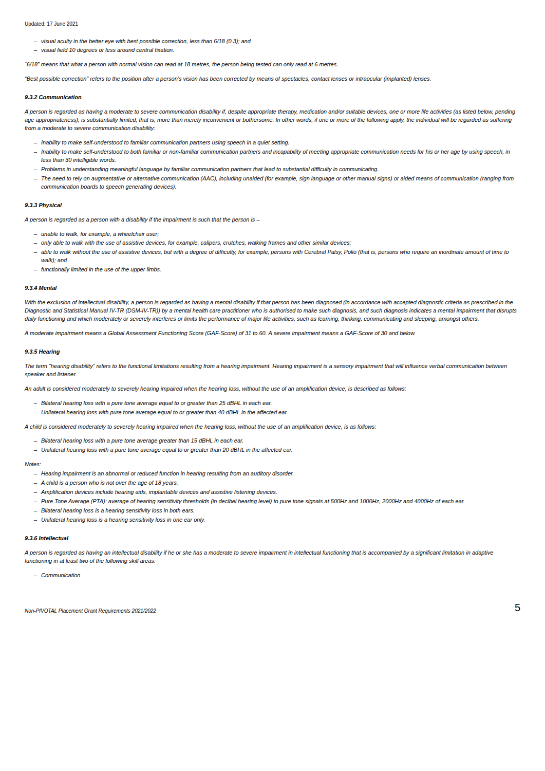Updated: 17 June 2021
visual acuity in the better eye with best possible correction, less than 6/18 (0.3); and
visual field 10 degrees or less around central fixation.
“6/18” means that what a person with normal vision can read at 18 metres, the person being tested can only read at 6 metres.
“Best possible correction” refers to the position after a person’s vision has been corrected by means of spectacles, contact lenses or intraocular (implanted) lenses.
9.3.2 Communication
A person is regarded as having a moderate to severe communication disability if, despite appropriate therapy, medication and/or suitable devices, one or more life activities (as listed below, pending age appropriateness), is substantially limited, that is, more than merely inconvenient or bothersome. In other words, if one or more of the following apply, the individual will be regarded as suffering from a moderate to severe communication disability:
Inability to make self-understood to familiar communication partners using speech in a quiet setting.
Inability to make self-understood to both familiar or non-familiar communication partners and incapability of meeting appropriate communication needs for his or her age by using speech, in less than 30 intelligible words.
Problems in understanding meaningful language by familiar communication partners that lead to substantial difficulty in communicating.
The need to rely on augmentative or alternative communication (AAC), including unaided (for example, sign language or other manual signs) or aided means of communication (ranging from communication boards to speech generating devices).
9.3.3 Physical
A person is regarded as a person with a disability if the impairment is such that the person is –
unable to walk, for example, a wheelchair user;
only able to walk with the use of assistive devices, for example, calipers, crutches, walking frames and other similar devices;
able to walk without the use of assistive devices, but with a degree of difficulty, for example, persons with Cerebral Palsy, Polio (that is, persons who require an inordinate amount of time to walk); and
functionally limited in the use of the upper limbs.
9.3.4 Mental
With the exclusion of intellectual disability, a person is regarded as having a mental disability if that person has been diagnosed (in accordance with accepted diagnostic criteria as prescribed in the Diagnostic and Statistical Manual IV-TR (DSM-IV-TR)) by a mental health care practitioner who is authorised to make such diagnosis, and such diagnosis indicates a mental impairment that disrupts daily functioning and which moderately or severely interferes or limits the performance of major life activities, such as learning, thinking, communicating and sleeping, amongst others.
A moderate impairment means a Global Assessment Functioning Score (GAF-Score) of 31 to 60. A severe impairment means a GAF-Score of 30 and below.
9.3.5 Hearing
The term “hearing disability” refers to the functional limitations resulting from a hearing impairment. Hearing impairment is a sensory impairment that will influence verbal communication between speaker and listener.
An adult is considered moderately to severely hearing impaired when the hearing loss, without the use of an amplification device, is described as follows:
Bilateral hearing loss with a pure tone average equal to or greater than 25 dBHL in each ear.
Unilateral hearing loss with pure tone average equal to or greater than 40 dBHL in the affected ear.
A child is considered moderately to severely hearing impaired when the hearing loss, without the use of an amplification device, is as follows:
Bilateral hearing loss with a pure tone average greater than 15 dBHL in each ear.
Unilateral hearing loss with a pure tone average equal to or greater than 20 dBHL in the affected ear.
Notes:
Hearing impairment is an abnormal or reduced function in hearing resulting from an auditory disorder.
A child is a person who is not over the age of 18 years.
Amplification devices include hearing aids, implantable devices and assistive listening devices.
Pure Tone Average (PTA): average of hearing sensitivity thresholds (in decibel hearing level) to pure tone signals at 500Hz and 1000Hz, 2000Hz and 4000Hz of each ear.
Bilateral hearing loss is a hearing sensitivity loss in both ears.
Unilateral hearing loss is a hearing sensitivity loss in one ear only.
9.3.6 Intellectual
A person is regarded as having an intellectual disability if he or she has a moderate to severe impairment in intellectual functioning that is accompanied by a significant limitation in adaptive functioning in at least two of the following skill areas:
Communication
Non-PIVOTAL Placement Grant Requirements 2021/2022 5